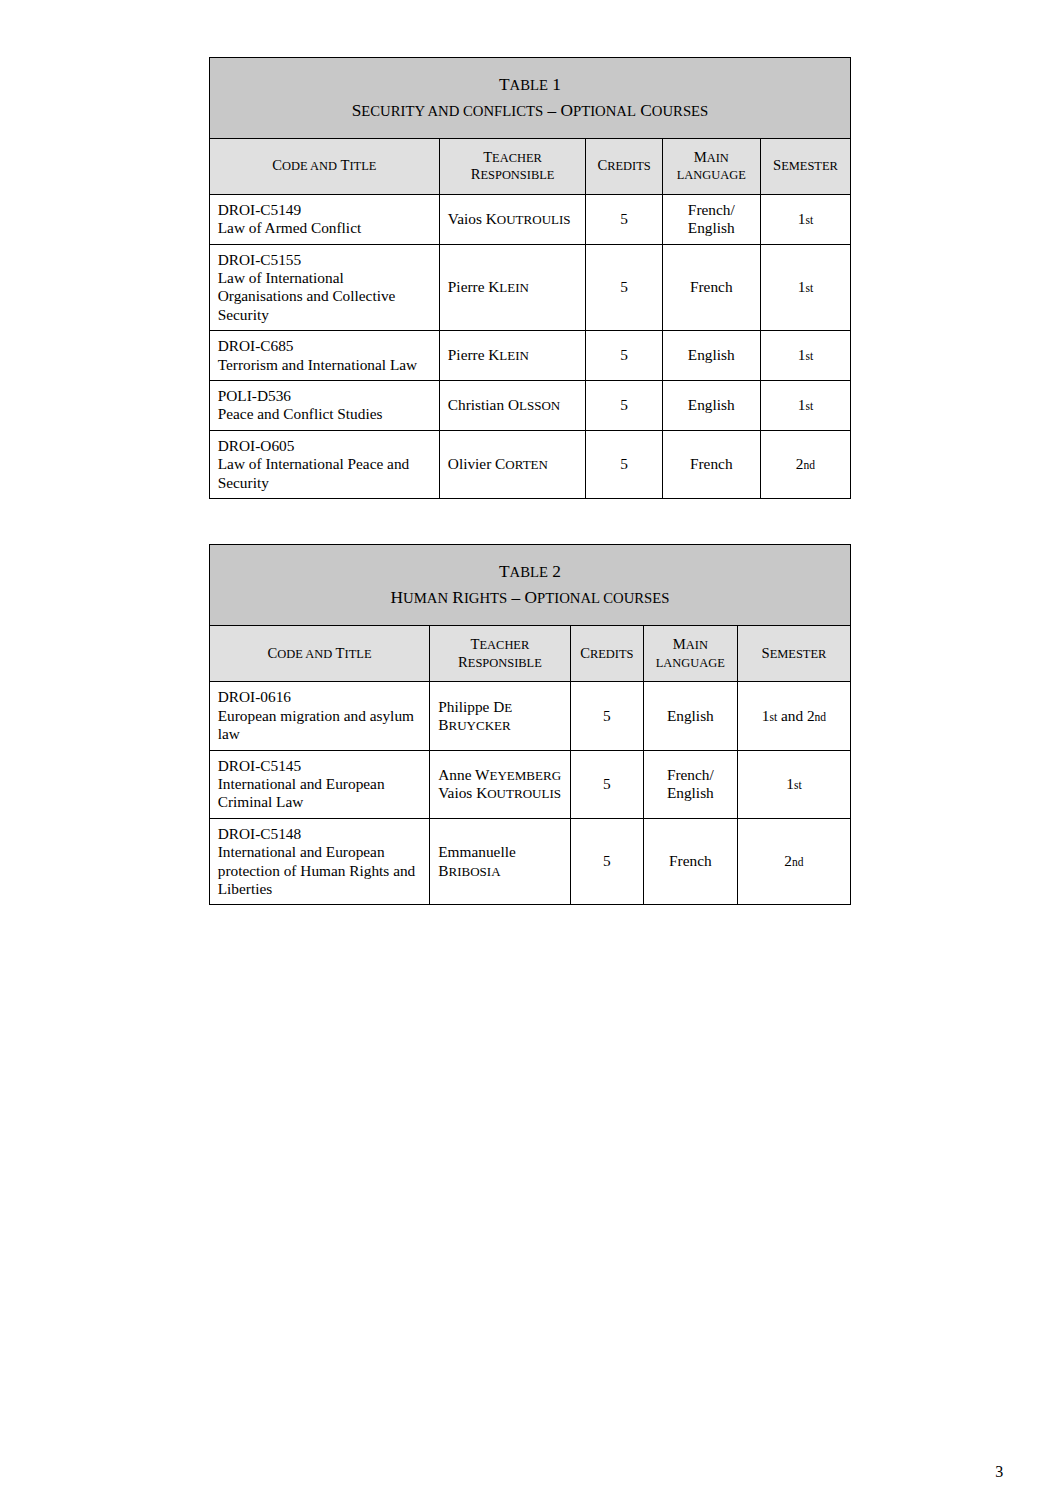| T ABLE 1 S ECURITY AND CONFLICTS – O PTIONAL C OURSES |
| C ODE AND T ITLE | T EACHER R ESPONSIBLE | C REDITS | M AIN LANGUAGE | S EMESTER |
| DROI-C5149 Law of Armed Conflict | Vaios K OUTROULIS | 5 | French/ English | 1 st |
| DROI-C5155 Law of International Organisations and Collective Security | Pierre K LEIN | 5 | French | 1 st |
| DROI-C685 Terrorism and International Law | Pierre K LEIN | 5 | English | 1 st |
| POLI-D536 Peace and Conflict Studies | Christian O LSSON | 5 | English | 1 st |
| DROI-O605 Law of International Peace and Security | Olivier C ORTEN | 5 | French | 2 nd |
| T ABLE 2 H UMAN R IGHTS – O PTIONAL COURSES |
| C ODE AND T ITLE | T EACHER R ESPONSIBLE | C REDITS | M AIN LANGUAGE | S EMESTER |
| DROI-0616 European migration and asylum law | Philippe D E B RUYCKER | 5 | English | 1 st and 2 nd |
| DROI-C5145 International and European Criminal Law | Anne W EYEMBERG Vaios K OUTROULIS | 5 | French/ English | 1 st |
| DROI-C5148 International and European protection of Human Rights and Liberties | Emmanuelle B RIBOSIA | 5 | French | 2 nd |
3